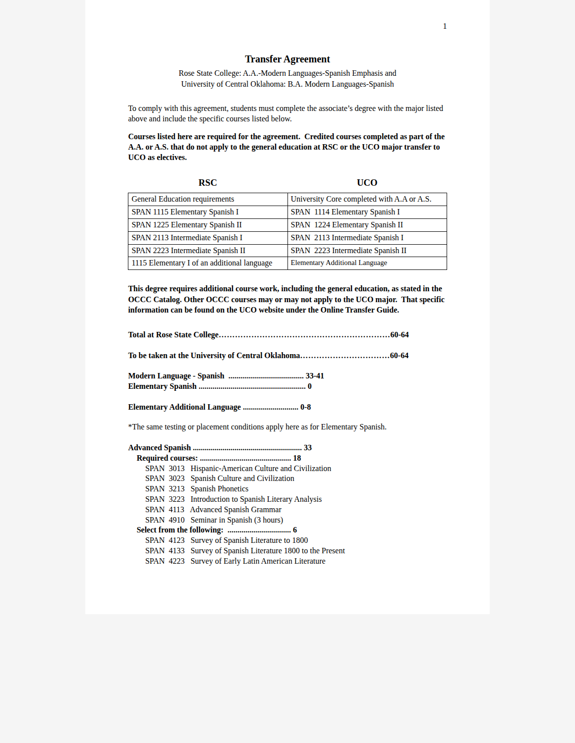1
Transfer Agreement
Rose State College: A.A.-Modern Languages-Spanish Emphasis and
University of Central Oklahoma: B.A. Modern Languages-Spanish
To comply with this agreement, students must complete the associate’s degree with the major listed above and include the specific courses listed below.
Courses listed here are required for the agreement. Credited courses completed as part of the A.A. or A.S. that do not apply to the general education at RSC or the UCO major transfer to UCO as electives.
RSC
UCO
| General Education requirements | University Core completed with A.A or A.S. |
| SPAN 1115 Elementary Spanish I | SPAN 1114 Elementary Spanish I |
| SPAN 1225 Elementary Spanish II | SPAN 1224 Elementary Spanish II |
| SPAN 2113 Intermediate Spanish I | SPAN 2113 Intermediate Spanish I |
| SPAN 2223 Intermediate Spanish II | SPAN 2223 Intermediate Spanish II |
| 1115 Elementary I of an additional language | Elementary Additional Language |
This degree requires additional course work, including the general education, as stated in the OCCC Catalog. Other OCCC courses may or may not apply to the UCO major. That specific information can be found on the UCO website under the Online Transfer Guide.
Total at Rose State College………………………………………………………60-64
To be taken at the University of Central Oklahoma……………………………60-64
Modern Language - Spanish ...................................... 33-41
Elementary Spanish ...................................................... 0
Elementary Additional Language ............................ 0-8
*The same testing or placement conditions apply here as for Elementary Spanish.
Advanced Spanish ....................................................... 33
Required courses: .............................................. 18
SPAN 3013 Hispanic-American Culture and Civilization
SPAN 3023 Spanish Culture and Civilization
SPAN 3213 Spanish Phonetics
SPAN 3223 Introduction to Spanish Literary Analysis
SPAN 4113 Advanced Spanish Grammar
SPAN 4910 Seminar in Spanish (3 hours)
Select from the following: ................................ 6
SPAN 4123 Survey of Spanish Literature to 1800
SPAN 4133 Survey of Spanish Literature 1800 to the Present
SPAN 4223 Survey of Early Latin American Literature